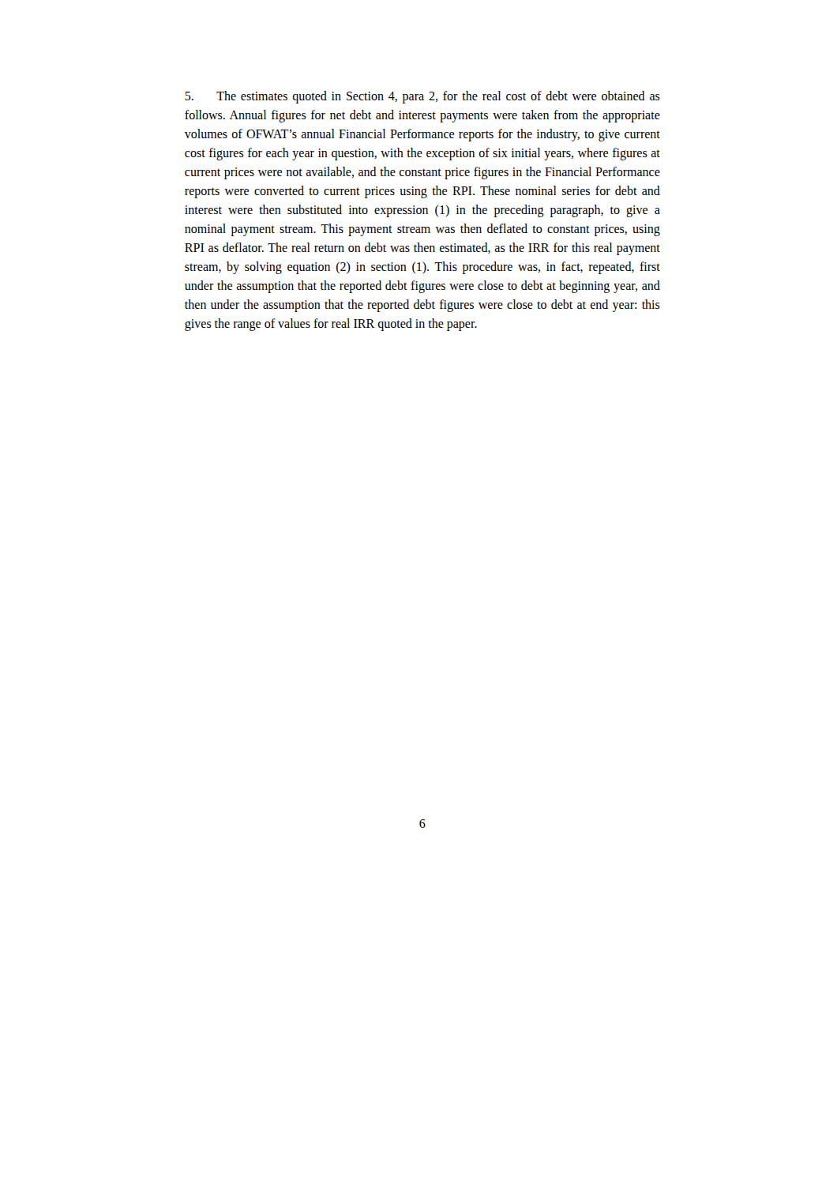5. The estimates quoted in Section 4, para 2, for the real cost of debt were obtained as follows. Annual figures for net debt and interest payments were taken from the appropriate volumes of OFWAT’s annual Financial Performance reports for the industry, to give current cost figures for each year in question, with the exception of six initial years, where figures at current prices were not available, and the constant price figures in the Financial Performance reports were converted to current prices using the RPI. These nominal series for debt and interest were then substituted into expression (1) in the preceding paragraph, to give a nominal payment stream. This payment stream was then deflated to constant prices, using RPI as deflator. The real return on debt was then estimated, as the IRR for this real payment stream, by solving equation (2) in section (1). This procedure was, in fact, repeated, first under the assumption that the reported debt figures were close to debt at beginning year, and then under the assumption that the reported debt figures were close to debt at end year: this gives the range of values for real IRR quoted in the paper.
6